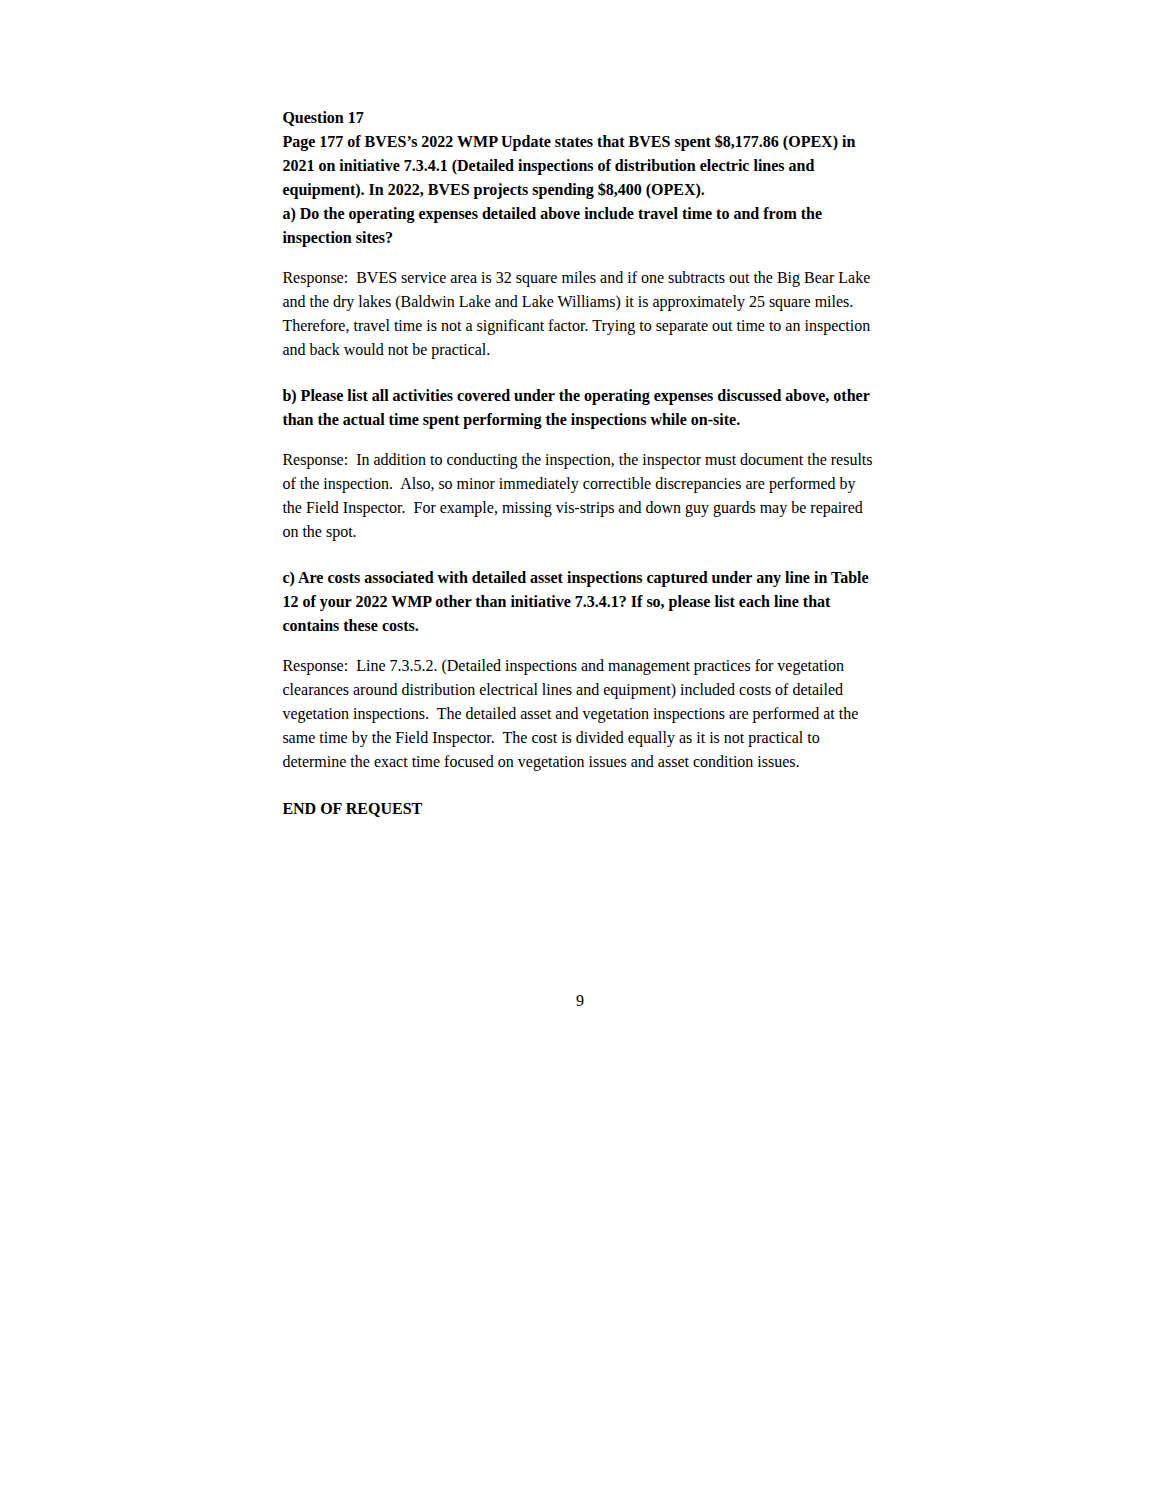Question 17
Page 177 of BVES’s 2022 WMP Update states that BVES spent $8,177.86 (OPEX) in 2021 on initiative 7.3.4.1 (Detailed inspections of distribution electric lines and equipment). In 2022, BVES projects spending $8,400 (OPEX).
a) Do the operating expenses detailed above include travel time to and from the inspection sites?
Response: BVES service area is 32 square miles and if one subtracts out the Big Bear Lake and the dry lakes (Baldwin Lake and Lake Williams) it is approximately 25 square miles. Therefore, travel time is not a significant factor. Trying to separate out time to an inspection and back would not be practical.
b) Please list all activities covered under the operating expenses discussed above, other than the actual time spent performing the inspections while on-site.
Response: In addition to conducting the inspection, the inspector must document the results of the inspection. Also, so minor immediately correctible discrepancies are performed by the Field Inspector. For example, missing vis-strips and down guy guards may be repaired on the spot.
c) Are costs associated with detailed asset inspections captured under any line in Table 12 of your 2022 WMP other than initiative 7.3.4.1? If so, please list each line that contains these costs.
Response: Line 7.3.5.2. (Detailed inspections and management practices for vegetation clearances around distribution electrical lines and equipment) included costs of detailed vegetation inspections. The detailed asset and vegetation inspections are performed at the same time by the Field Inspector. The cost is divided equally as it is not practical to determine the exact time focused on vegetation issues and asset condition issues.
END OF REQUEST
9